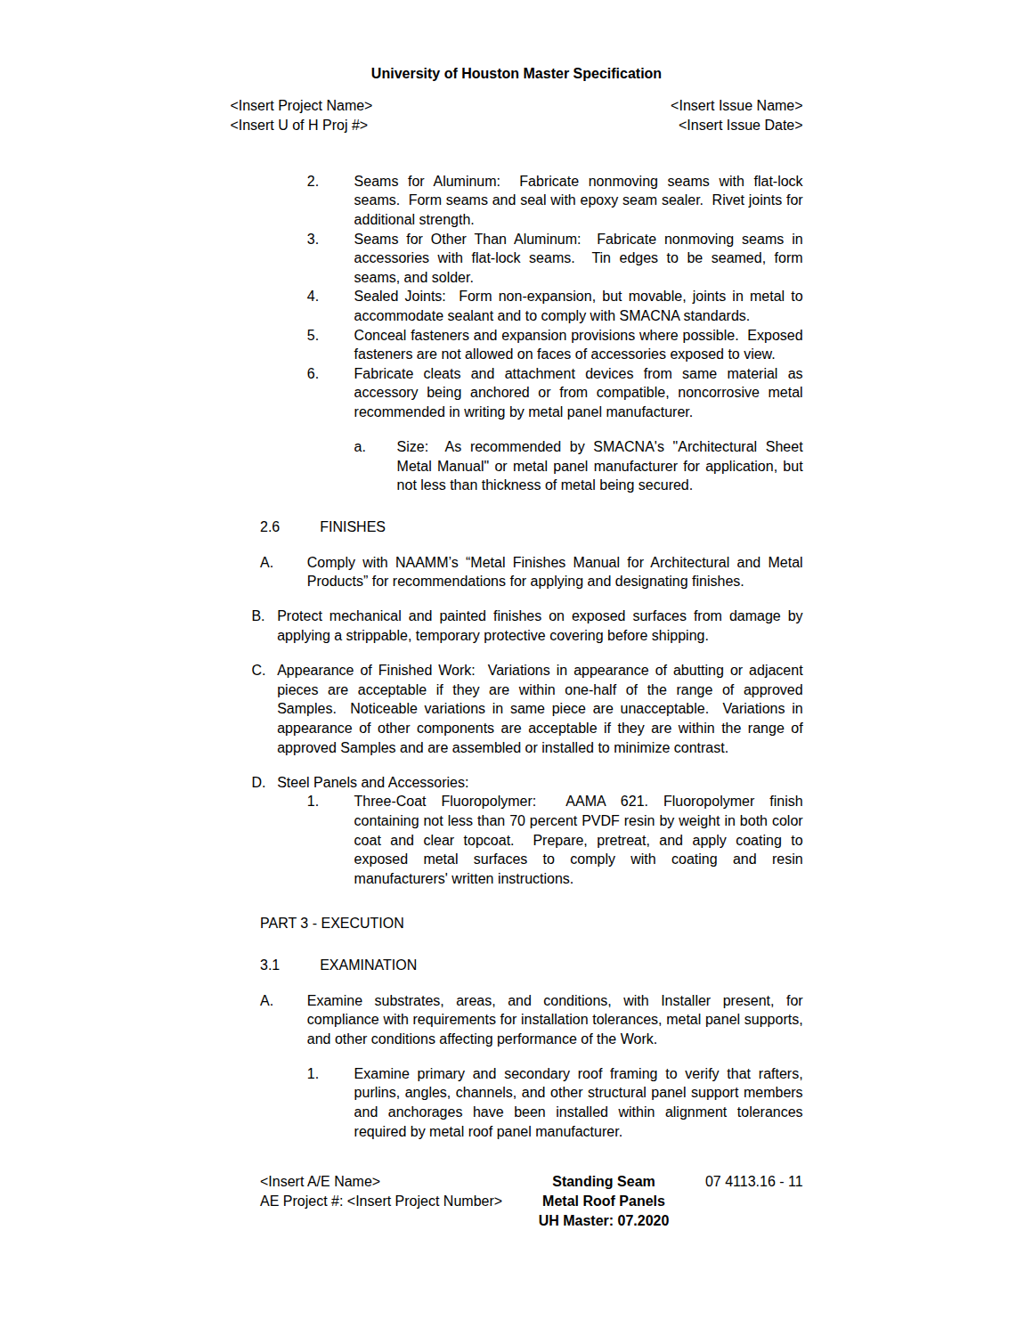University of Houston Master Specification
<Insert Project Name>
<Insert Issue Name>
<Insert U of H Proj #>
<Insert Issue Date>
2.
Seams for Aluminum: Fabricate nonmoving seams with flat-lock seams. Form seams and seal with epoxy seam sealer. Rivet joints for additional strength.
3.
Seams for Other Than Aluminum: Fabricate nonmoving seams in accessories with flat-lock seams. Tin edges to be seamed, form seams, and solder.
4.
Sealed Joints: Form non-expansion, but movable, joints in metal to accommodate sealant and to comply with SMACNA standards.
5.
Conceal fasteners and expansion provisions where possible. Exposed fasteners are not allowed on faces of accessories exposed to view.
6.
Fabricate cleats and attachment devices from same material as accessory being anchored or from compatible, noncorrosive metal recommended in writing by metal panel manufacturer.
a.
Size: As recommended by SMACNA's "Architectural Sheet Metal Manual" or metal panel manufacturer for application, but not less than thickness of metal being secured.
2.6
FINISHES
A.
Comply with NAAMM’s “Metal Finishes Manual for Architectural and Metal Products” for recommendations for applying and designating finishes.
B.
Protect mechanical and painted finishes on exposed surfaces from damage by applying a strippable, temporary protective covering before shipping.
C.
Appearance of Finished Work: Variations in appearance of abutting or adjacent pieces are acceptable if they are within one-half of the range of approved Samples. Noticeable variations in same piece are unacceptable. Variations in appearance of other components are acceptable if they are within the range of approved Samples and are assembled or installed to minimize contrast.
D.
Steel Panels and Accessories:
1.
Three-Coat Fluoropolymer: AAMA 621. Fluoropolymer finish containing not less than 70 percent PVDF resin by weight in both color coat and clear topcoat. Prepare, pretreat, and apply coating to exposed metal surfaces to comply with coating and resin manufacturers' written instructions.
PART 3 - EXECUTION
3.1
EXAMINATION
A.
Examine substrates, areas, and conditions, with Installer present, for compliance with requirements for installation tolerances, metal panel supports, and other conditions affecting performance of the Work.
1.
Examine primary and secondary roof framing to verify that rafters, purlins, angles, channels, and other structural panel support members and anchorages have been installed within alignment tolerances required by metal roof panel manufacturer.
<Insert A/E Name>
AE Project #: <Insert Project Number>
Standing Seam Metal Roof Panels
UH Master: 07.2020
07 4113.16 - 11